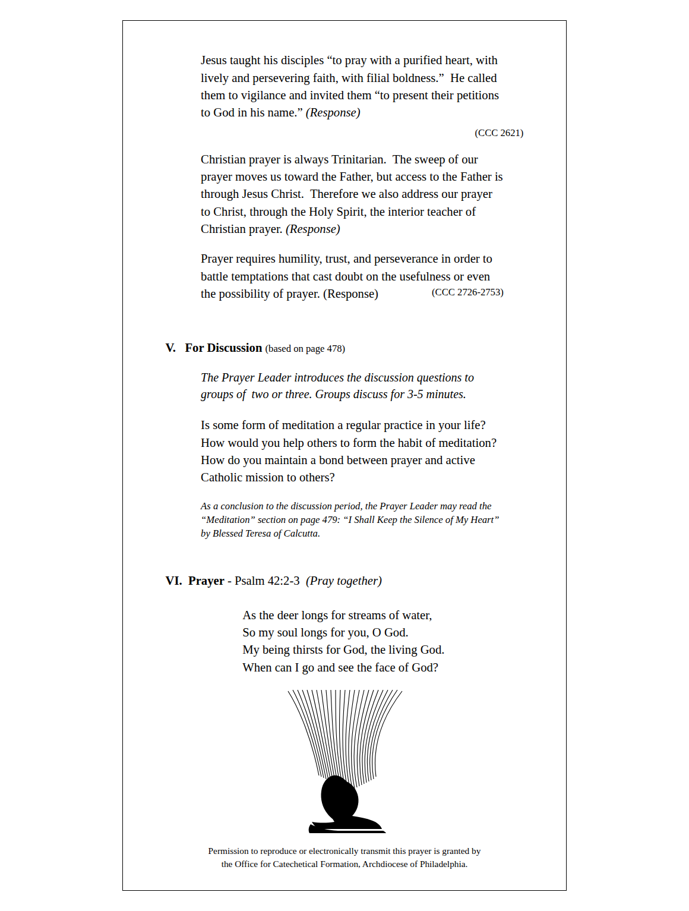Jesus taught his disciples “to pray with a purified heart, with lively and persevering faith, with filial boldness.” He called them to vigilance and invited them “to present their petitions to God in his name.” (Response)
(CCC 2621)
Christian prayer is always Trinitarian. The sweep of our prayer moves us toward the Father, but access to the Father is through Jesus Christ. Therefore we also address our prayer to Christ, through the Holy Spirit, the interior teacher of Christian prayer. (Response)
Prayer requires humility, trust, and perseverance in order to battle temptations that cast doubt on the usefulness or even the possibility of prayer. (Response) (CCC 2726-2753)
V. For Discussion (based on page 478)
The Prayer Leader introduces the discussion questions to groups of two or three. Groups discuss for 3-5 minutes.
Is some form of meditation a regular practice in your life?
How would you help others to form the habit of meditation?
How do you maintain a bond between prayer and active Catholic mission to others?
As a conclusion to the discussion period, the Prayer Leader may read the “Meditation” section on page 479: “I Shall Keep the Silence of My Heart” by Blessed Teresa of Calcutta.
VI. Prayer - Psalm 42:2-3 (Pray together)
As the deer longs for streams of water,
So my soul longs for you, O God.
My being thirsts for God, the living God.
When can I go and see the face of God?
Permission to reproduce or electronically transmit this prayer is granted by
the Office for Catechetical Formation, Archdiocese of Philadelphia.